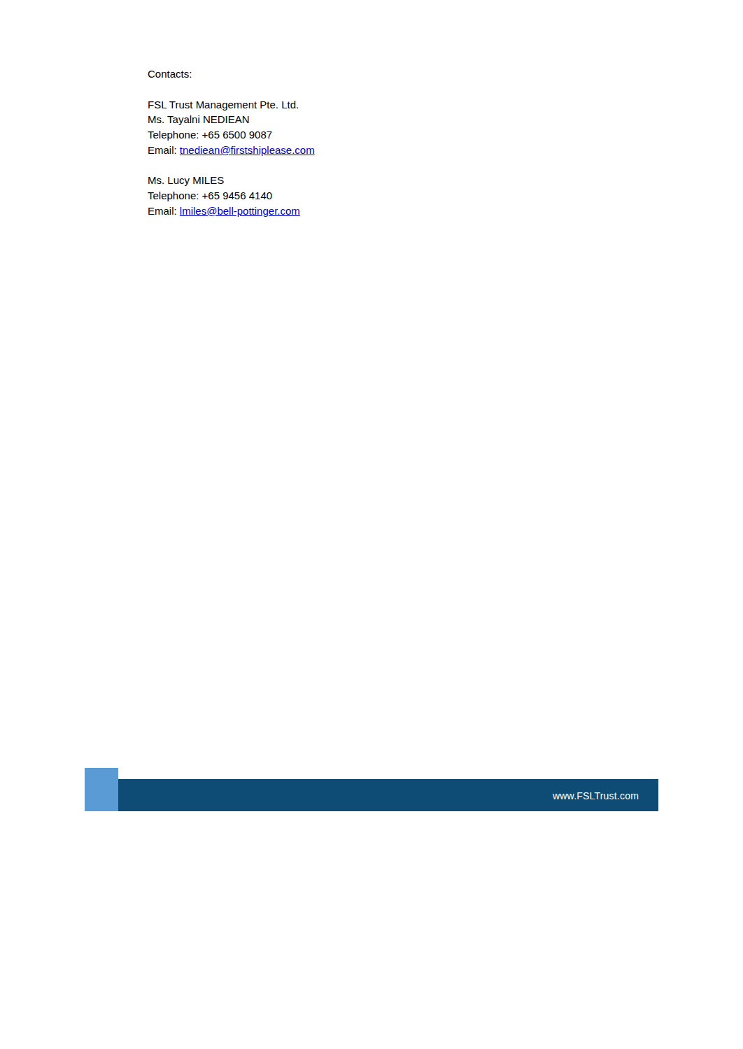Contacts:
FSL Trust Management Pte. Ltd.
Ms. Tayalni NEDIEAN
Telephone: +65 6500 9087
Email: tnediean@firstshiplease.com
Ms. Lucy MILES
Telephone: +65 9456 4140
Email: lmiles@bell-pottinger.com
www.FSLTrust.com